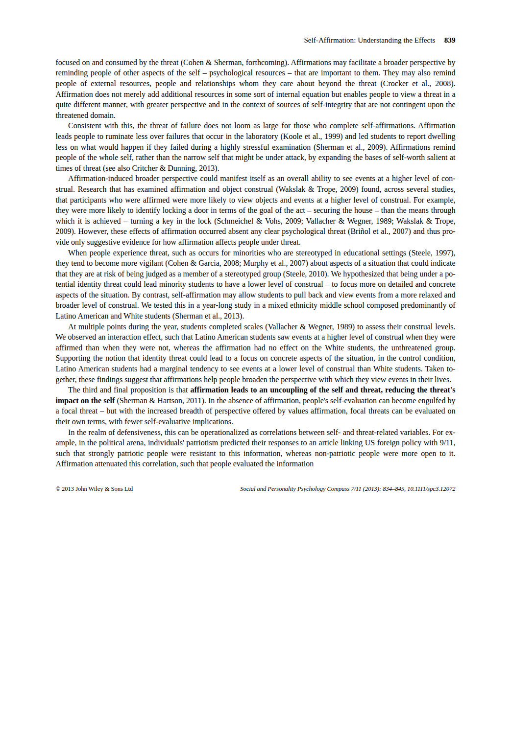Self-Affirmation: Understanding the Effects 839
focused on and consumed by the threat (Cohen & Sherman, forthcoming). Affirmations may facilitate a broader perspective by reminding people of other aspects of the self – psychological resources – that are important to them. They may also remind people of external resources, people and relationships whom they care about beyond the threat (Crocker et al., 2008). Affirmation does not merely add additional resources in some sort of internal equation but enables people to view a threat in a quite different manner, with greater perspective and in the context of sources of self-integrity that are not contingent upon the threatened domain.
Consistent with this, the threat of failure does not loom as large for those who complete self-affirmations. Affirmation leads people to ruminate less over failures that occur in the laboratory (Koole et al., 1999) and led students to report dwelling less on what would happen if they failed during a highly stressful examination (Sherman et al., 2009). Affirmations remind people of the whole self, rather than the narrow self that might be under attack, by expanding the bases of self-worth salient at times of threat (see also Critcher & Dunning, 2013).
Affirmation-induced broader perspective could manifest itself as an overall ability to see events at a higher level of construal. Research that has examined affirmation and object construal (Wakslak & Trope, 2009) found, across several studies, that participants who were affirmed were more likely to view objects and events at a higher level of construal. For example, they were more likely to identify locking a door in terms of the goal of the act – securing the house – than the means through which it is achieved – turning a key in the lock (Schmeichel & Vohs, 2009; Vallacher & Wegner, 1989; Wakslak & Trope, 2009). However, these effects of affirmation occurred absent any clear psychological threat (Briñol et al., 2007) and thus provide only suggestive evidence for how affirmation affects people under threat.
When people experience threat, such as occurs for minorities who are stereotyped in educational settings (Steele, 1997), they tend to become more vigilant (Cohen & Garcia, 2008; Murphy et al., 2007) about aspects of a situation that could indicate that they are at risk of being judged as a member of a stereotyped group (Steele, 2010). We hypothesized that being under a potential identity threat could lead minority students to have a lower level of construal – to focus more on detailed and concrete aspects of the situation. By contrast, self-affirmation may allow students to pull back and view events from a more relaxed and broader level of construal. We tested this in a year-long study in a mixed ethnicity middle school composed predominantly of Latino American and White students (Sherman et al., 2013).
At multiple points during the year, students completed scales (Vallacher & Wegner, 1989) to assess their construal levels. We observed an interaction effect, such that Latino American students saw events at a higher level of construal when they were affirmed than when they were not, whereas the affirmation had no effect on the White students, the unthreatened group. Supporting the notion that identity threat could lead to a focus on concrete aspects of the situation, in the control condition, Latino American students had a marginal tendency to see events at a lower level of construal than White students. Taken together, these findings suggest that affirmations help people broaden the perspective with which they view events in their lives.
The third and final proposition is that affirmation leads to an uncoupling of the self and threat, reducing the threat's impact on the self (Sherman & Hartson, 2011). In the absence of affirmation, people's self-evaluation can become engulfed by a focal threat – but with the increased breadth of perspective offered by values affirmation, focal threats can be evaluated on their own terms, with fewer self-evaluative implications.
In the realm of defensiveness, this can be operationalized as correlations between self- and threat-related variables. For example, in the political arena, individuals' patriotism predicted their responses to an article linking US foreign policy with 9/11, such that strongly patriotic people were resistant to this information, whereas non-patriotic people were more open to it. Affirmation attenuated this correlation, such that people evaluated the information
© 2013 John Wiley & Sons Ltd Social and Personality Psychology Compass 7/11 (2013): 834–845, 10.1111/spc3.12072